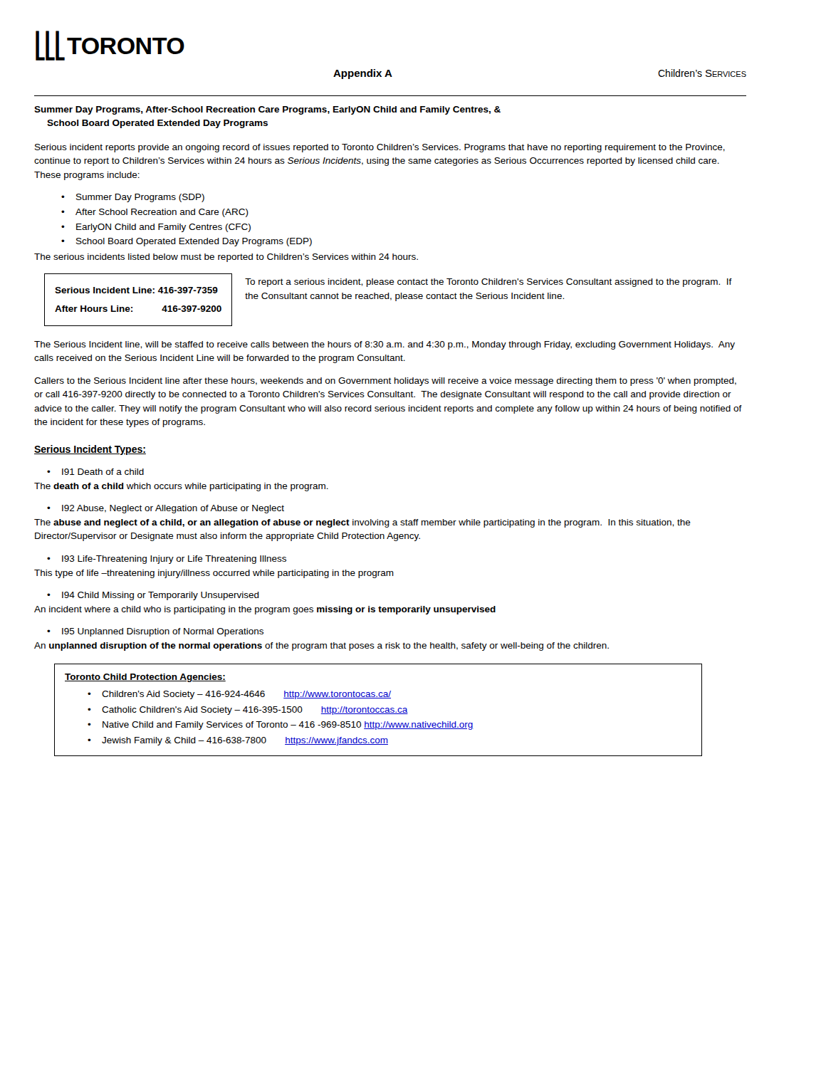⎣⎣⎣TORONTO
Appendix A
Children’s Services
Summer Day Programs, After-School Recreation Care Programs, EarlyON Child and Family Centres, & School Board Operated Extended Day Programs
Serious incident reports provide an ongoing record of issues reported to Toronto Children’s Services. Programs that have no reporting requirement to the Province, continue to report to Children’s Services within 24 hours as Serious Incidents, using the same categories as Serious Occurrences reported by licensed child care. These programs include:
Summer Day Programs (SDP)
After School Recreation and Care (ARC)
EarlyON Child and Family Centres (CFC)
School Board Operated Extended Day Programs (EDP)
The serious incidents listed below must be reported to Children’s Services within 24 hours.
Serious Incident Line: 416-397-7359
After Hours Line: 416-397-9200
To report a serious incident, please contact the Toronto Children's Services Consultant assigned to the program. If the Consultant cannot be reached, please contact the Serious Incident line.
The Serious Incident line, will be staffed to receive calls between the hours of 8:30 a.m. and 4:30 p.m., Monday through Friday, excluding Government Holidays. Any calls received on the Serious Incident Line will be forwarded to the program Consultant.
Callers to the Serious Incident line after these hours, weekends and on Government holidays will receive a voice message directing them to press '0' when prompted, or call 416-397-9200 directly to be connected to a Toronto Children's Services Consultant. The designate Consultant will respond to the call and provide direction or advice to the caller. They will notify the program Consultant who will also record serious incident reports and complete any follow up within 24 hours of being notified of the incident for these types of programs.
Serious Incident Types:
I91 Death of a child
The death of a child which occurs while participating in the program.
I92 Abuse, Neglect or Allegation of Abuse or Neglect
The abuse and neglect of a child, or an allegation of abuse or neglect involving a staff member while participating in the program. In this situation, the Director/Supervisor or Designate must also inform the appropriate Child Protection Agency.
I93 Life-Threatening Injury or Life Threatening Illness
This type of life –threatening injury/illness occurred while participating in the program
I94 Child Missing or Temporarily Unsupervised
An incident where a child who is participating in the program goes missing or is temporarily unsupervised
I95 Unplanned Disruption of Normal Operations
An unplanned disruption of the normal operations of the program that poses a risk to the health, safety or well-being of the children.
Toronto Child Protection Agencies:
Children's Aid Society – 416-924-4646 http://www.torontocas.ca/
Catholic Children's Aid Society – 416-395-1500 http://torontoccas.ca
Native Child and Family Services of Toronto – 416 -969-8510 http://www.nativechild.org
Jewish Family & Child – 416-638-7800 https://www.jfandcs.com